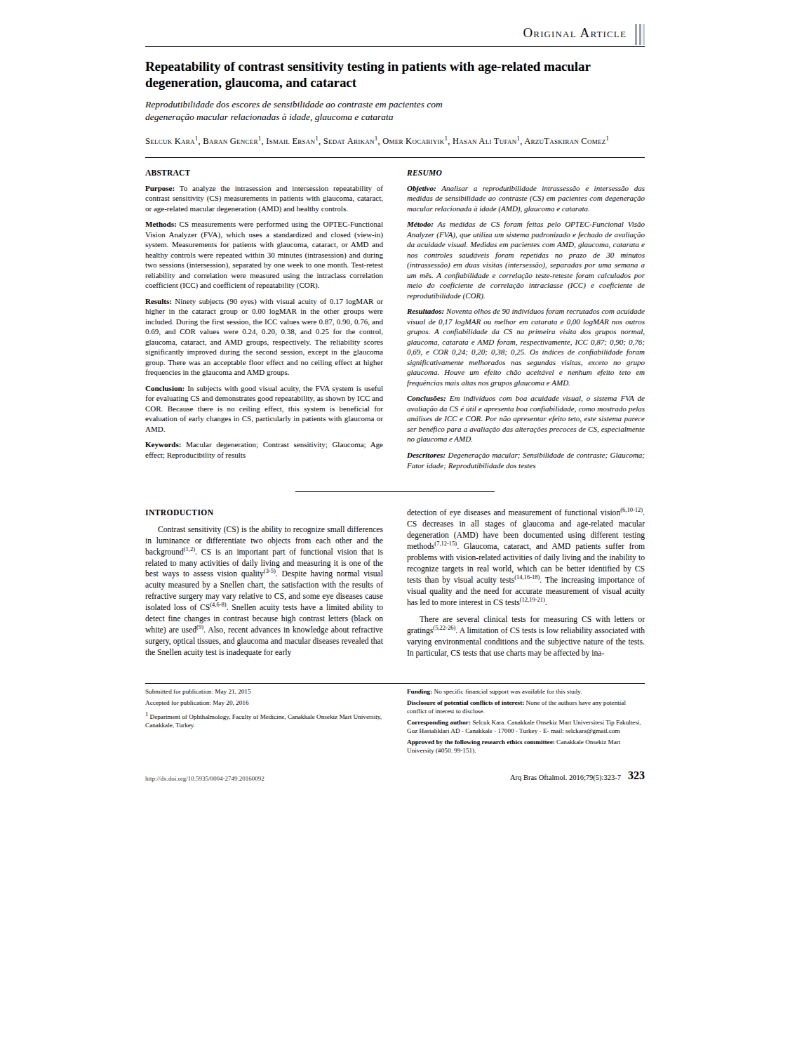Original Article
Repeatability of contrast sensitivity testing in patients with age-related macular degeneration, glaucoma, and cataract
Reprodutibilidade dos escores de sensibilidade ao contraste em pacientes com
degeneração macular relacionadas à idade, glaucoma e catarata
Selcuk Kara1, Baran Gencer1, Ismail Ersan1, Sedat Arikan1, Omer Kocabiyik1, Hasan Ali Tufan1, ArzuTaskiran Comez1
ABSTRACT
Purpose: To analyze the intrasession and intersession repeatability of contrast sensitivity (CS) measurements in patients with glaucoma, cataract, or age-related macular degeneration (AMD) and healthy controls.
Methods: CS measurements were performed using the OPTEC-Functional Vision Analyzer (FVA), which uses a standardized and closed (view-in) system. Measurements for patients with glaucoma, cataract, or AMD and healthy controls were repeated within 30 minutes (intrasession) and during two sessions (intersession), separated by one week to one month. Test-retest reliability and correlation were measured using the intraclass correlation coefficient (ICC) and coefficient of repeatability (COR).
Results: Ninety subjects (90 eyes) with visual acuity of 0.17 logMAR or higher in the cataract group or 0.00 logMAR in the other groups were included. During the first session, the ICC values were 0.87, 0.90, 0.76, and 0.69, and COR values were 0.24, 0.20, 0.38, and 0.25 for the control, glaucoma, cataract, and AMD groups, respectively. The reliability scores significantly improved during the second session, except in the glaucoma group. There was an acceptable floor effect and no ceiling effect at higher frequencies in the glaucoma and AMD groups.
Conclusion: In subjects with good visual acuity, the FVA system is useful for evaluating CS and demonstrates good repeatability, as shown by ICC and COR. Because there is no ceiling effect, this system is beneficial for evaluation of early changes in CS, particularly in patients with glaucoma or AMD.
Keywords: Macular degeneration; Contrast sensitivity; Glaucoma; Age effect; Reproducibility of results
RESUMO
Objetivo: Analisar a reprodutibilidade intrassessão e intersessão das medidas de sensibilidade ao contraste (CS) em pacientes com degeneração macular relacionada à idade (AMD), glaucoma e catarata.
Método: As medidas de CS foram feitas pelo OPTEC-Funcional Visão Analyzer (FVA), que utiliza um sistema padronizado e fechado de avaliação da acuidade visual. Medidas em pacientes com AMD, glaucoma, catarata e nos controles saudáveis foram repetidas no prazo de 30 minutos (intrassessão) em duas visitas (intersessão), separadas por uma semana a um mês. A confiabilidade e correlação teste-reteste foram calculados por meio do coeficiente de correlação intraclasse (ICC) e coeficiente de reprodutibilidade (COR).
Resultados: Noventa olhos de 90 indivíduos foram recrutados com acuidade visual de 0,17 logMAR ou melhor em catarata e 0,00 logMAR nos outros grupos. A confiabilidade da CS na primeira visita dos grupos normal, glaucoma, catarata e AMD foram, respectivamente, ICC 0,87; 0,90; 0,76; 0,69, e COR 0,24; 0,20; 0,38; 0,25. Os índices de confiabilidade foram significativamente melhorados nas segundas visitas, exceto no grupo glaucoma. Houve um efeito chão aceitável e nenhum efeito teto em frequências mais altas nos grupos glaucoma e AMD.
Conclusões: Em indivíduos com boa acuidade visual, o sistema FVA de avaliação da CS é útil e apresenta boa confiabilidade, como mostrado pelas análises de ICC e COR. Por não apresentar efeito teto, este sistema parece ser benéfico para a avaliação das alterações precoces de CS, especialmente no glaucoma e AMD.
Descritores: Degeneração macular; Sensibilidade de contraste; Glaucoma; Fator idade; Reprodutibilidade dos testes
INTRODUCTION
Contrast sensitivity (CS) is the ability to recognize small differences in luminance or differentiate two objects from each other and the background(1,2). CS is an important part of functional vision that is related to many activities of daily living and measuring it is one of the best ways to assess vision quality(3-5). Despite having normal visual acuity measured by a Snellen chart, the satisfaction with the results of refractive surgery may vary relative to CS, and some eye diseases cause isolated loss of CS(4,6-8). Snellen acuity tests have a limited ability to detect fine changes in contrast because high contrast letters (black on white) are used(9). Also, recent advances in knowledge about refractive surgery, optical tissues, and glaucoma and macular diseases revealed that the Snellen acuity test is inadequate for early
detection of eye diseases and measurement of functional vision(6,10-12). CS decreases in all stages of glaucoma and age-related macular degeneration (AMD) have been documented using different testing methods(7,12-15). Glaucoma, cataract, and AMD patients suffer from problems with vision-related activities of daily living and the inability to recognize targets in real world, which can be better identified by CS tests than by visual acuity tests(14,16-18). The increasing importance of visual quality and the need for accurate measurement of visual acuity has led to more interest in CS tests(12,19-21).
There are several clinical tests for measuring CS with letters or gratings(5,22-26). A limitation of CS tests is low reliability associated with varying environmental conditions and the subjective nature of the tests. In particular, CS tests that use charts may be affected by ina-
Submitted for publication: May 21, 2015
Accepted for publication: May 20, 2016
1 Department of Ophthalmology, Faculty of Medicine, Canakkale Onsekiz Mart University, Canakkale, Turkey.
Funding: No specific financial support was available for this study.
Disclosure of potential conflicts of interest: None of the authors have any potential conflict of interest to disclose.
Corresponding author: Selcuk Kara. Canakkale Onsekiz Mart Universitesi Tip Fakultesi, Goz Hastaliklari AD - Canakkale - 17000 - Turkey - E- mail: selckara@gmail.com
Approved by the following research ethics committee: Canakkale Onsekiz Mart University (#050. 99-151).
http://dx.doi.org/10.5935/0004-2749.20160092
Arq Bras Oftalmol. 2016;79(5):323-7
323